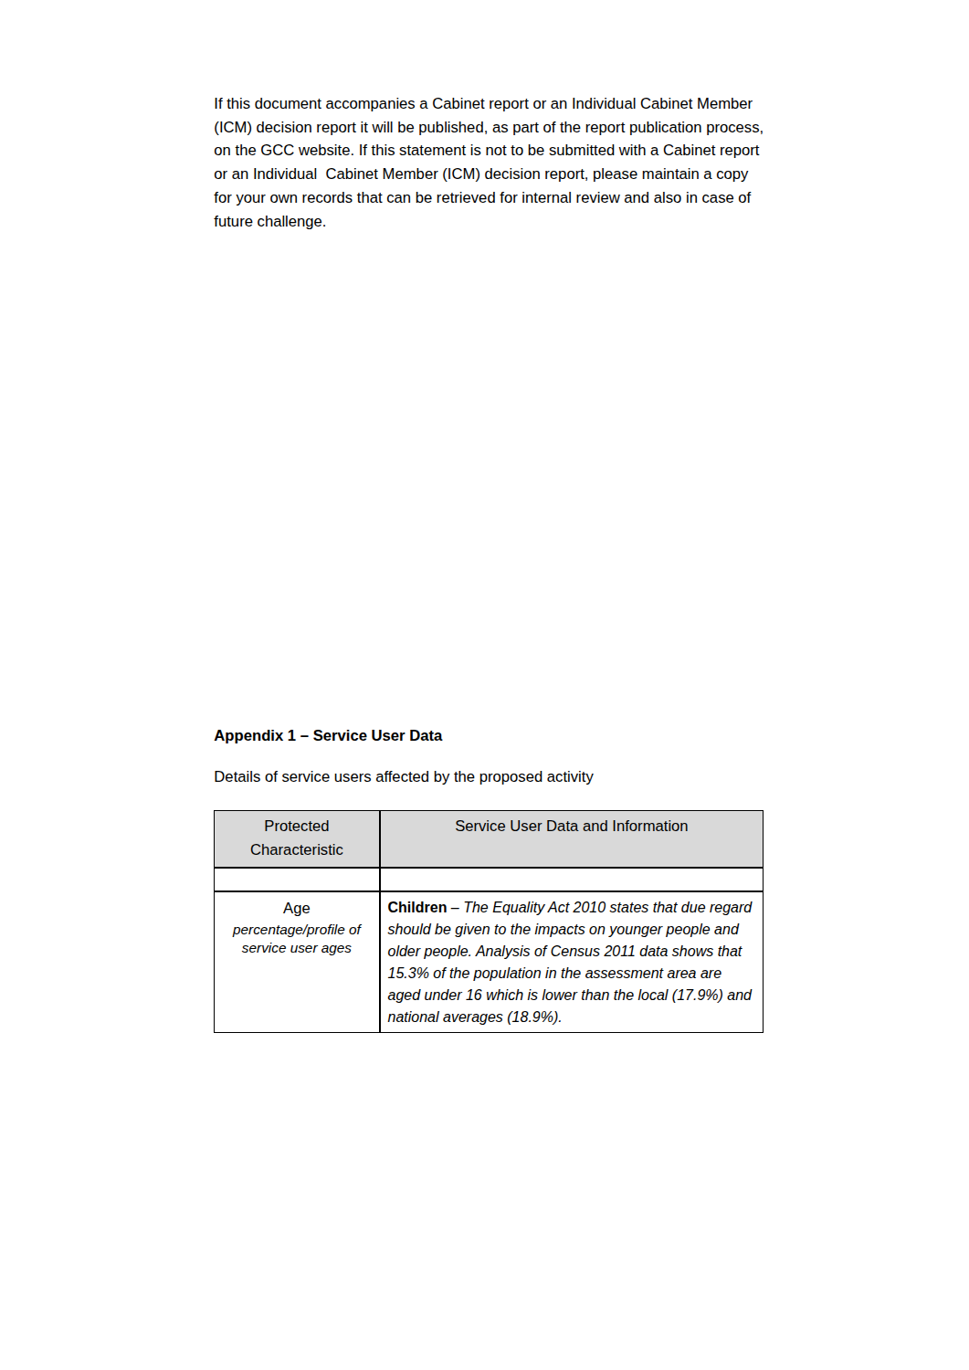If this document accompanies a Cabinet report or an Individual Cabinet Member (ICM) decision report it will be published, as part of the report publication process, on the GCC website. If this statement is not to be submitted with a Cabinet report or an Individual Cabinet Member (ICM) decision report, please maintain a copy for your own records that can be retrieved for internal review and also in case of future challenge.
Appendix 1 – Service User Data
Details of service users affected by the proposed activity
| Protected Characteristic | Service User Data and Information |
| Age percentage/profile of service user ages | Children – The Equality Act 2010 states that due regard should be given to the impacts on younger people and older people. Analysis of Census 2011 data shows that 15.3% of the population in the assessment area are aged under 16 which is lower than the local (17.9%) and national averages (18.9%). |